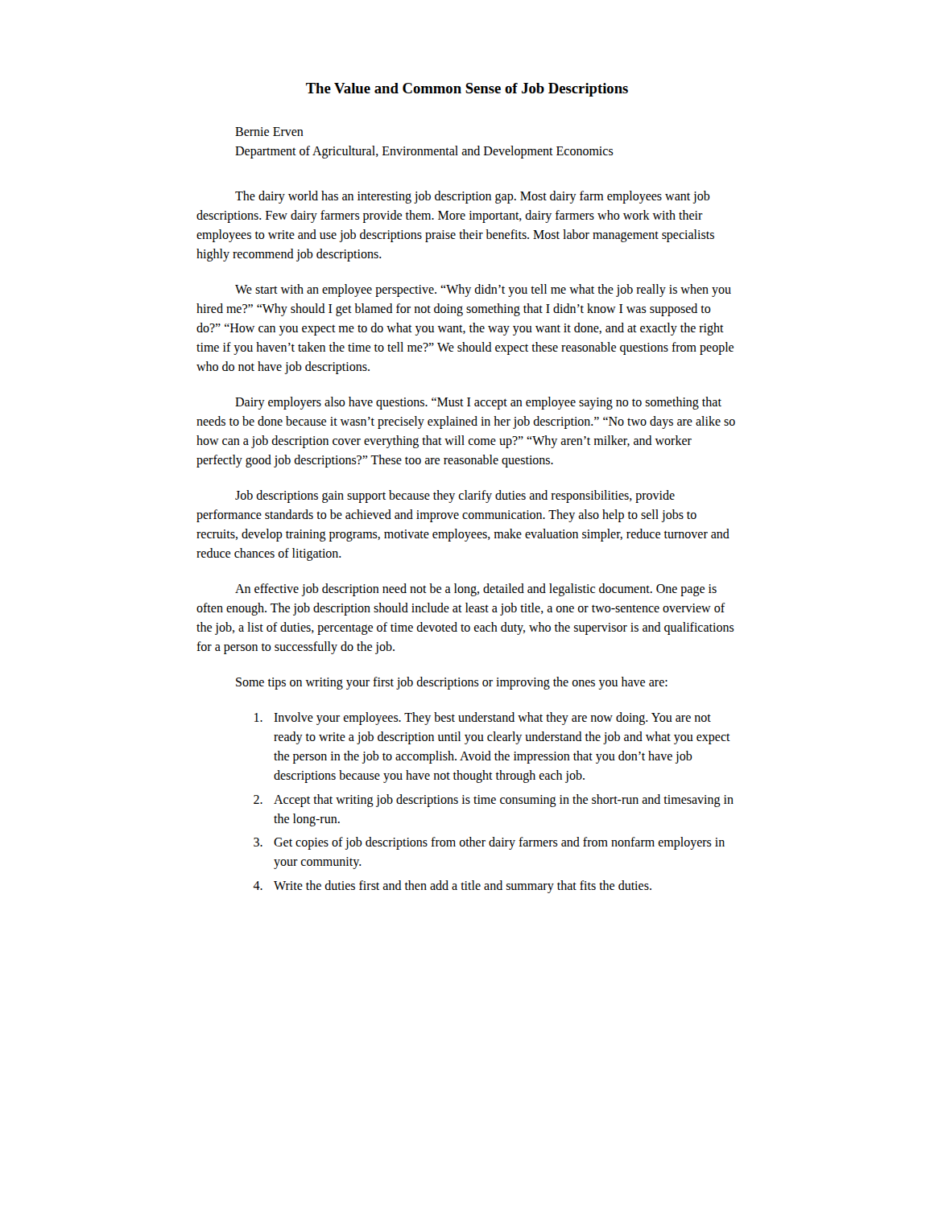The Value and Common Sense of Job Descriptions
Bernie Erven
Department of Agricultural, Environmental and Development Economics
The dairy world has an interesting job description gap. Most dairy farm employees want job descriptions. Few dairy farmers provide them. More important, dairy farmers who work with their employees to write and use job descriptions praise their benefits. Most labor management specialists highly recommend job descriptions.
We start with an employee perspective. “Why didn’t you tell me what the job really is when you hired me?” “Why should I get blamed for not doing something that I didn’t know I was supposed to do?” “How can you expect me to do what you want, the way you want it done, and at exactly the right time if you haven’t taken the time to tell me?” We should expect these reasonable questions from people who do not have job descriptions.
Dairy employers also have questions. “Must I accept an employee saying no to something that needs to be done because it wasn’t precisely explained in her job description.” “No two days are alike so how can a job description cover everything that will come up?” “Why aren’t milker, and worker perfectly good job descriptions?” These too are reasonable questions.
Job descriptions gain support because they clarify duties and responsibilities, provide performance standards to be achieved and improve communication. They also help to sell jobs to recruits, develop training programs, motivate employees, make evaluation simpler, reduce turnover and reduce chances of litigation.
An effective job description need not be a long, detailed and legalistic document. One page is often enough. The job description should include at least a job title, a one or two-sentence overview of the job, a list of duties, percentage of time devoted to each duty, who the supervisor is and qualifications for a person to successfully do the job.
Some tips on writing your first job descriptions or improving the ones you have are:
Involve your employees. They best understand what they are now doing. You are not ready to write a job description until you clearly understand the job and what you expect the person in the job to accomplish. Avoid the impression that you don’t have job descriptions because you have not thought through each job.
Accept that writing job descriptions is time consuming in the short-run and timesaving in the long-run.
Get copies of job descriptions from other dairy farmers and from nonfarm employers in your community.
Write the duties first and then add a title and summary that fits the duties.